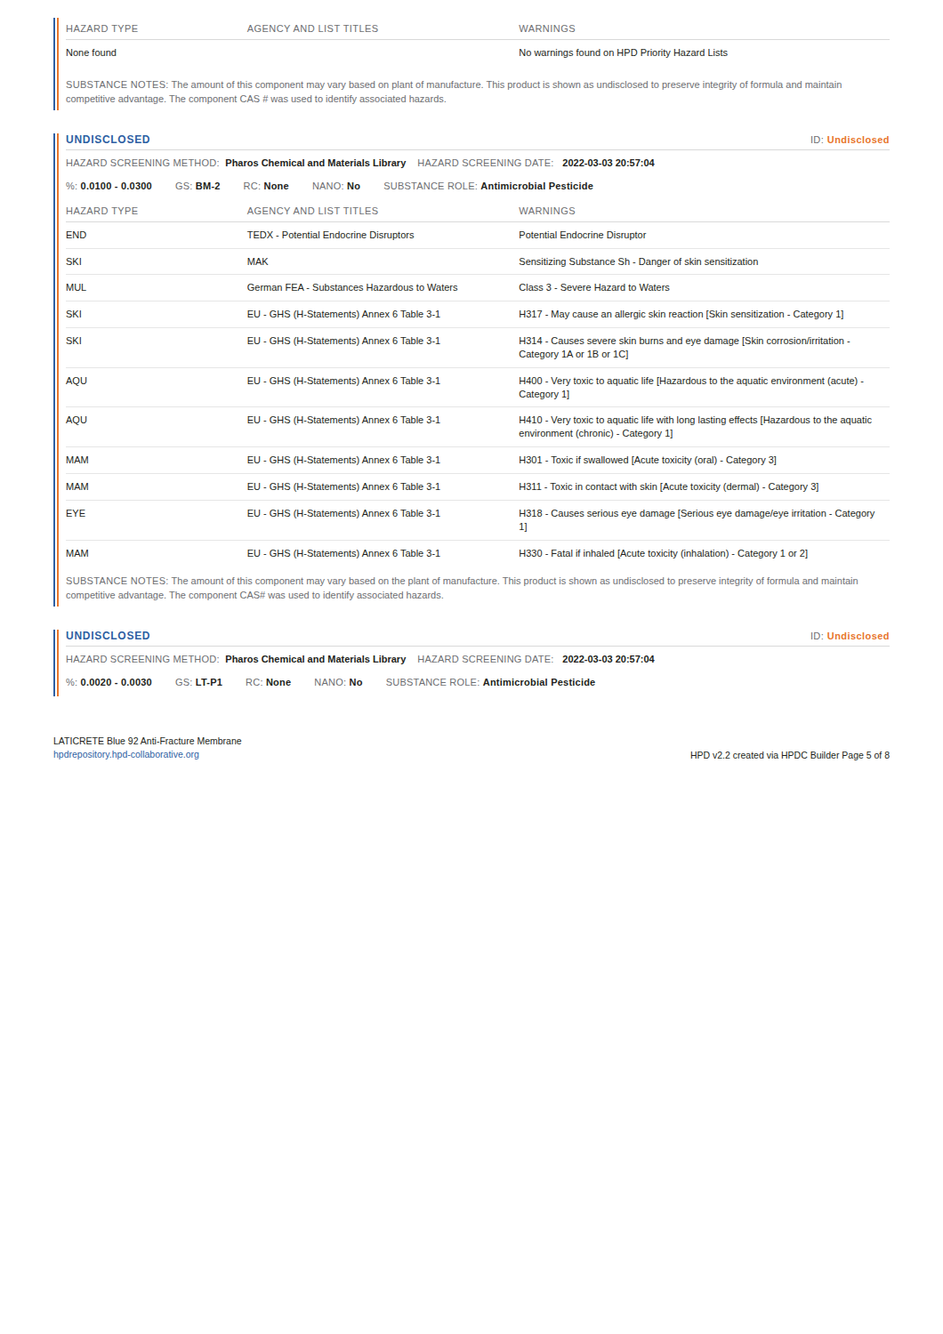| Hazard Type | Agency and List Titles | Warnings |
| None found | | No warnings found on HPD Priority Hazard Lists |
Substance Notes: The amount of this component may vary based on plant of manufacture. This product is shown as undisclosed to preserve integrity of formula and maintain competitive advantage. The component CAS # was used to identify associated hazards.
UNDISCLOSED
ID: Undisclosed
HAZARD SCREENING METHOD: Pharos Chemical and Materials Library HAZARD SCREENING DATE: 2022-03-03 20:57:04
%: 0.0100 - 0.0300 GS: BM-2 RC: None NANO: No SUBSTANCE ROLE: Antimicrobial Pesticide
| Hazard Type | Agency and List Titles | Warnings |
| END | TEDX - Potential Endocrine Disruptors | Potential Endocrine Disruptor |
| SKI | MAK | Sensitizing Substance Sh - Danger of skin sensitization |
| MUL | German FEA - Substances Hazardous to Waters | Class 3 - Severe Hazard to Waters |
| SKI | EU - GHS (H-Statements) Annex 6 Table 3-1 | H317 - May cause an allergic skin reaction [Skin sensitization - Category 1] |
| SKI | EU - GHS (H-Statements) Annex 6 Table 3-1 | H314 - Causes severe skin burns and eye damage [Skin corrosion/irritation - Category 1A or 1B or 1C] |
| AQU | EU - GHS (H-Statements) Annex 6 Table 3-1 | H400 - Very toxic to aquatic life [Hazardous to the aquatic environment (acute) - Category 1] |
| AQU | EU - GHS (H-Statements) Annex 6 Table 3-1 | H410 - Very toxic to aquatic life with long lasting effects [Hazardous to the aquatic environment (chronic) - Category 1] |
| MAM | EU - GHS (H-Statements) Annex 6 Table 3-1 | H301 - Toxic if swallowed [Acute toxicity (oral) - Category 3] |
| MAM | EU - GHS (H-Statements) Annex 6 Table 3-1 | H311 - Toxic in contact with skin [Acute toxicity (dermal) - Category 3] |
| EYE | EU - GHS (H-Statements) Annex 6 Table 3-1 | H318 - Causes serious eye damage [Serious eye damage/eye irritation - Category 1] |
| MAM | EU - GHS (H-Statements) Annex 6 Table 3-1 | H330 - Fatal if inhaled [Acute toxicity (inhalation) - Category 1 or 2] |
Substance Notes: The amount of this component may vary based on the plant of manufacture. This product is shown as undisclosed to preserve integrity of formula and maintain competitive advantage. The component CAS# was used to identify associated hazards.
UNDISCLOSED
ID: Undisclosed
HAZARD SCREENING METHOD: Pharos Chemical and Materials Library HAZARD SCREENING DATE: 2022-03-03 20:57:04
%: 0.0020 - 0.0030 GS: LT-P1 RC: None NANO: No SUBSTANCE ROLE: Antimicrobial Pesticide
LATICRETE Blue 92 Anti-Fracture Membrane
hpdrepository.hpd-collaborative.org
HPD v2.2 created via HPDC Builder Page 5 of 8